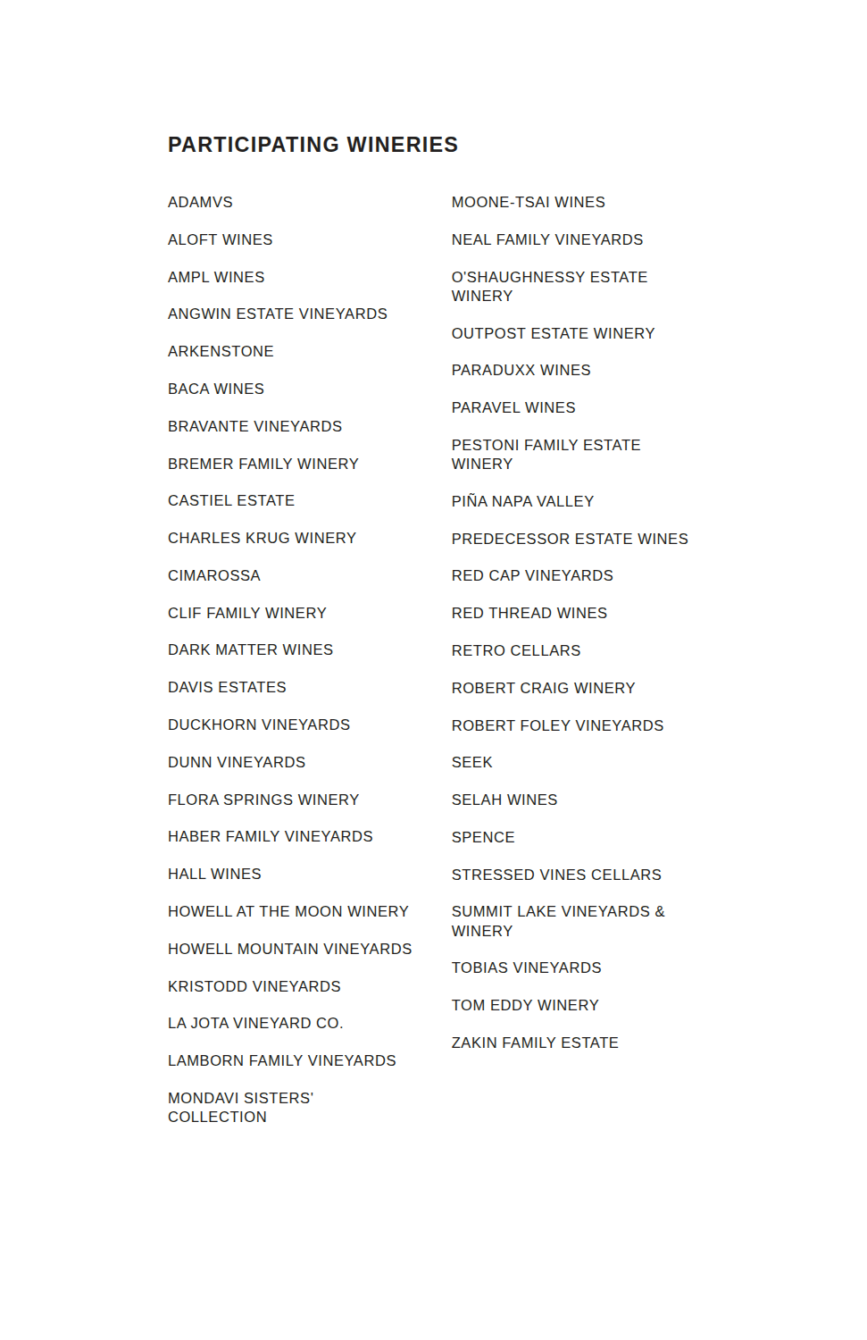Participating Wineries
Adamvs
Aloft Wines
AMPL Wines
Angwin Estate Vineyards
Arkenstone
Baca Wines
Bravante Vineyards
Bremer Family Winery
Castiel Estate
Charles Krug Winery
Cimarossa
Clif Family Winery
Dark Matter Wines
Davis Estates
Duckhorn Vineyards
Dunn Vineyards
Flora Springs Winery
Haber Family Vineyards
Hall Wines
Howell at the Moon Winery
Howell Mountain Vineyards
Kristodd Vineyards
La Jota Vineyard Co.
Lamborn Family Vineyards
Mondavi Sisters' Collection
Moone-Tsai Wines
Neal Family Vineyards
O'Shaughnessy Estate Winery
Outpost Estate Winery
Paraduxx Wines
Paravel Wines
Pestoni Family Estate Winery
Piña Napa Valley
Predecessor Estate Wines
Red Cap Vineyards
Red Thread Wines
Retro Cellars
Robert Craig Winery
Robert Foley Vineyards
Seek
Selah Wines
Spence
Stressed Vines Cellars
Summit Lake Vineyards & Winery
Tobias Vineyards
Tom Eddy Winery
Zakin Family Estate